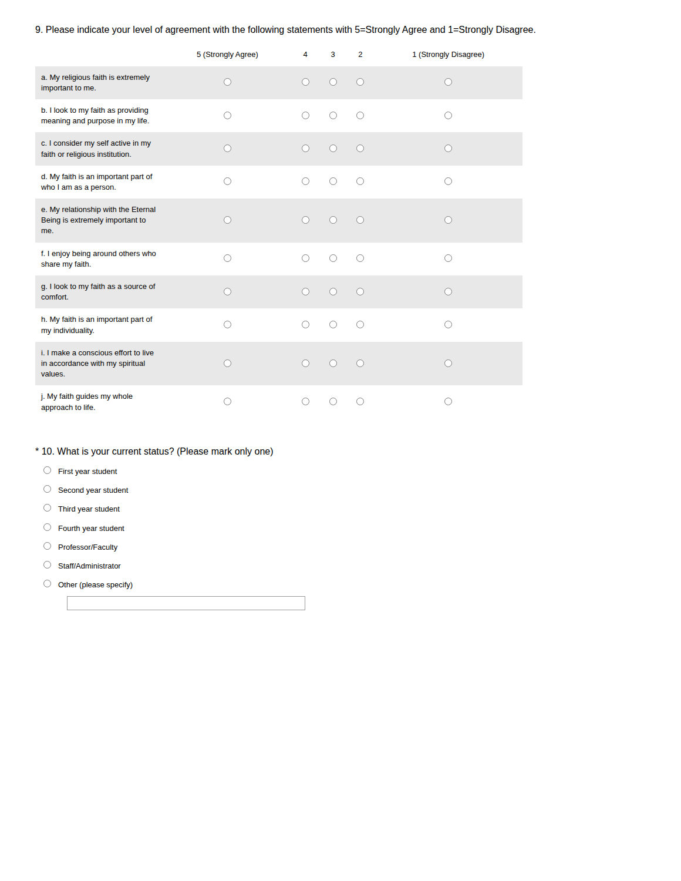9. Please indicate your level of agreement with the following statements with 5=Strongly Agree and 1=Strongly Disagree.
| | 5 (Strongly Agree) | 4 | 3 | 2 | 1 (Strongly Disagree) |
| --- | --- | --- | --- | --- | --- |
| a. My religious faith is extremely important to me. | | | | | |
| b. I look to my faith as providing meaning and purpose in my life. | | | | | |
| c. I consider my self active in my faith or religious institution. | | | | | |
| d. My faith is an important part of who I am as a person. | | | | | |
| e. My relationship with the Eternal Being is extremely important to me. | | | | | |
| f. I enjoy being around others who share my faith. | | | | | |
| g. I look to my faith as a source of comfort. | | | | | |
| h. My faith is an important part of my individuality. | | | | | |
| i. I make a conscious effort to live in accordance with my spiritual values. | | | | | |
| j. My faith guides my whole approach to life. | | | | | |
* 10. What is your current status? (Please mark only one)
First year student
Second year student
Third year student
Fourth year student
Professor/Faculty
Staff/Administrator
Other (please specify)